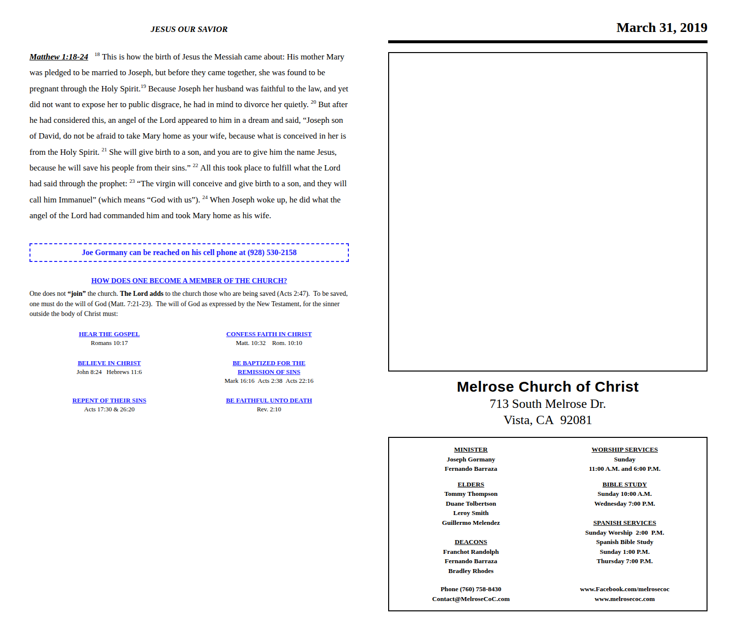JESUS OUR SAVIOR
Matthew 1:18-24 18 This is how the birth of Jesus the Messiah came about: His mother Mary was pledged to be married to Joseph, but before they came together, she was found to be pregnant through the Holy Spirit.19 Because Joseph her husband was faithful to the law, and yet did not want to expose her to public disgrace, he had in mind to divorce her quietly. 20 But after he had considered this, an angel of the Lord appeared to him in a dream and said, “Joseph son of David, do not be afraid to take Mary home as your wife, because what is conceived in her is from the Holy Spirit. 21 She will give birth to a son, and you are to give him the name Jesus, because he will save his people from their sins.” 22 All this took place to fulfill what the Lord had said through the prophet: 23 “The virgin will conceive and give birth to a son, and they will call him Immanuel” (which means “God with us”). 24 When Joseph woke up, he did what the angel of the Lord had commanded him and took Mary home as his wife.
Joe Gormany can be reached on his cell phone at (928) 530-2158
HOW DOES ONE BECOME A MEMBER OF THE CHURCH?
One does not “join” the church. The Lord adds to the church those who are being saved (Acts 2:47). To be saved, one must do the will of God (Matt. 7:21-23). The will of God as expressed by the New Testament, for the sinner outside the body of Christ must:
| HEAR THE GOSPEL Romans 10:17 | CONFESS FAITH IN CHRIST Matt. 10:32 Rom. 10:10 |
| BELIEVE IN CHRIST John 8:24 Hebrews 11:6 | BE BAPTIZED FOR THE REMISSION OF SINS Mark 16:16 Acts 2:38 Acts 22:16 |
| REPENT OF THEIR SINS Acts 17:30 & 26:20 | BE FAITHFUL UNTO DEATH Rev. 2:10 |
March 31, 2019
Melrose Church of Christ
713 South Melrose Dr.
Vista, CA 92081
| MINISTER Joseph Gormany Fernando Barraza | WORSHIP SERVICES Sunday 11:00 A.M. and 6:00 P.M. |
| ELDERS Tommy Thompson Duane Tolbertson Leroy Smith Guillermo Melendez | BIBLE STUDY Sunday 10:00 A.M. Wednesday 7:00 P.M. SPANISH SERVICES Sunday Worship 2:00 P.M. |
| DEACONS Franchot Randolph Fernando Barraza Bradley Rhodes | Spanish Bible Study Sunday 1:00 P.M. Thursday 7:00 P.M. |
| Phone (760) 758-8430 Contact@MelroseCoC.com | www.Facebook.com/melrosecoc www.melrosecoc.com |